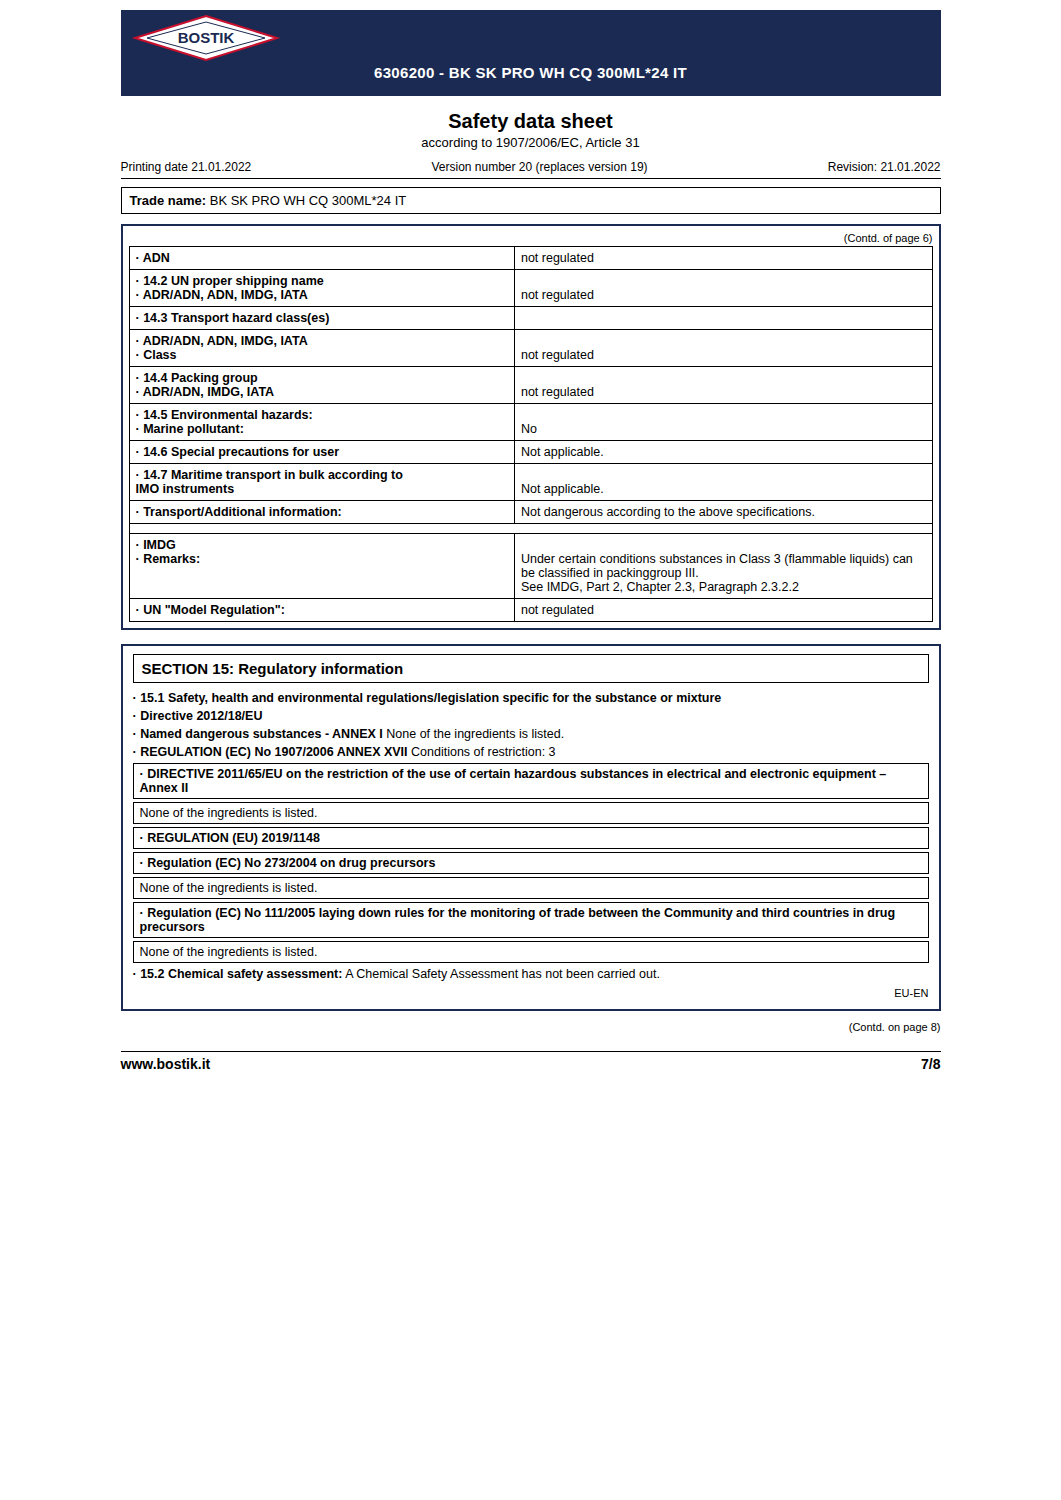BOSTIK
6306200 - BK SK PRO WH CQ 300ML*24 IT
Safety data sheet
according to 1907/2006/EC, Article 31
Printing date 21.01.2022
Version number 20 (replaces version 19)
Revision: 21.01.2022
Trade name: BK SK PRO WH CQ 300ML*24 IT
(Contd. of page 6)
| ADN | not regulated |
| 14.2 UN proper shipping name ADR/ADN, ADN, IMDG, IATA | not regulated |
| 14.3 Transport hazard class(es) | |
| ADR/ADN, ADN, IMDG, IATA Class | not regulated |
| 14.4 Packing group ADR/ADN, IMDG, IATA | not regulated |
| 14.5 Environmental hazards: Marine pollutant: | No |
| 14.6 Special precautions for user | Not applicable. |
| 14.7 Maritime transport in bulk according to IMO instruments | Not applicable. |
| Transport/Additional information: | Not dangerous according to the above specifications. |
| IMDG Remarks: | Under certain conditions substances in Class 3 (flammable liquids) can be classified in packinggroup III. See IMDG, Part 2, Chapter 2.3, Paragraph 2.3.2.2 |
| UN "Model Regulation": | not regulated |
SECTION 15: Regulatory information
15.1 Safety, health and environmental regulations/legislation specific for the substance or mixture
Directive 2012/18/EU
Named dangerous substances - ANNEX I None of the ingredients is listed.
REGULATION (EC) No 1907/2006 ANNEX XVII Conditions of restriction: 3
DIRECTIVE 2011/65/EU on the restriction of the use of certain hazardous substances in electrical and electronic equipment – Annex II
None of the ingredients is listed.
REGULATION (EU) 2019/1148
Regulation (EC) No 273/2004 on drug precursors
None of the ingredients is listed.
Regulation (EC) No 111/2005 laying down rules for the monitoring of trade between the Community and third countries in drug precursors
None of the ingredients is listed.
15.2 Chemical safety assessment: A Chemical Safety Assessment has not been carried out.
EU-EN
(Contd. on page 8)
www.bostik.it
7/8